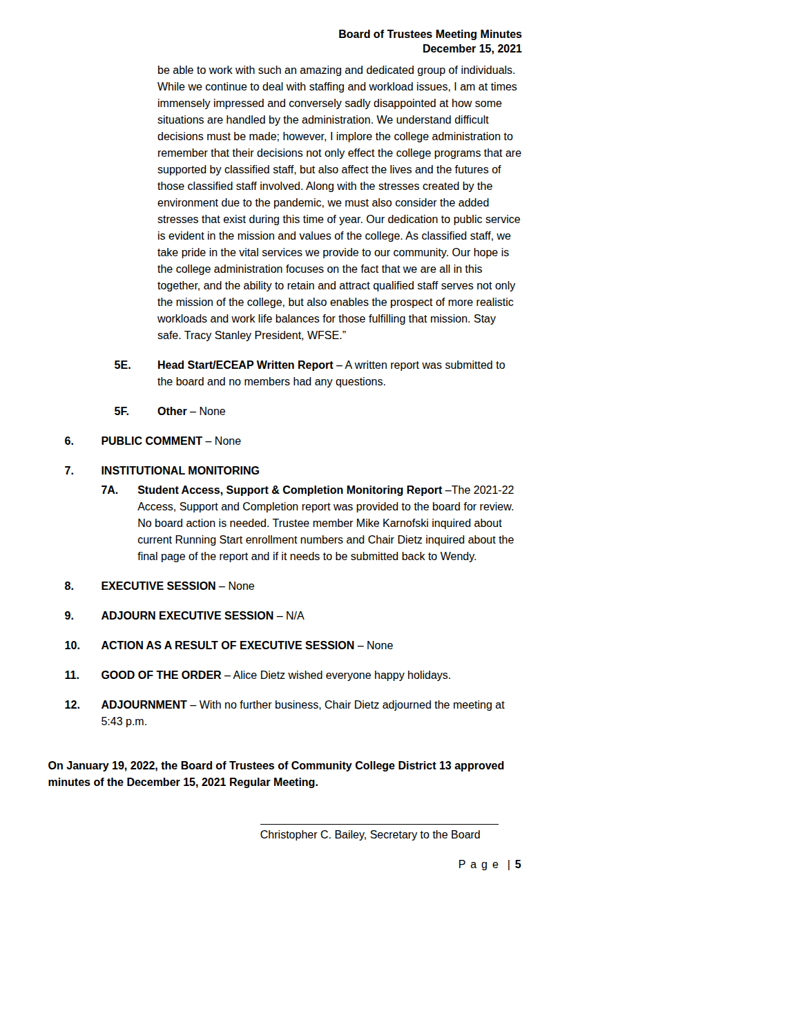Board of Trustees Meeting Minutes
December 15, 2021
be able to work with such an amazing and dedicated group of individuals. While we continue to deal with staffing and workload issues, I am at times immensely impressed and conversely sadly disappointed at how some situations are handled by the administration. We understand difficult decisions must be made; however, I implore the college administration to remember that their decisions not only effect the college programs that are supported by classified staff, but also affect the lives and the futures of those classified staff involved. Along with the stresses created by the environment due to the pandemic, we must also consider the added stresses that exist during this time of year. Our dedication to public service is evident in the mission and values of the college. As classified staff, we take pride in the vital services we provide to our community. Our hope is the college administration focuses on the fact that we are all in this together, and the ability to retain and attract qualified staff serves not only the mission of the college, but also enables the prospect of more realistic workloads and work life balances for those fulfilling that mission. Stay safe. Tracy Stanley President, WFSE.”
5E.
Head Start/ECEAP Written Report – A written report was submitted to the board and no members had any questions.
5F.
Other – None
6.
PUBLIC COMMENT – None
7.
INSTITUTIONAL MONITORING
7A.
Student Access, Support & Completion Monitoring Report –The 2021-22 Access, Support and Completion report was provided to the board for review. No board action is needed. Trustee member Mike Karnofski inquired about current Running Start enrollment numbers and Chair Dietz inquired about the final page of the report and if it needs to be submitted back to Wendy.
8.
EXECUTIVE SESSION – None
9.
ADJOURN EXECUTIVE SESSION – N/A
10.
ACTION AS A RESULT OF EXECUTIVE SESSION – None
11.
GOOD OF THE ORDER – Alice Dietz wished everyone happy holidays.
12.
ADJOURNMENT – With no further business, Chair Dietz adjourned the meeting at 5:43 p.m.
On January 19, 2022, the Board of Trustees of Community College District 13 approved minutes of the December 15, 2021 Regular Meeting.
Christopher C. Bailey, Secretary to the Board
P a g e | 5